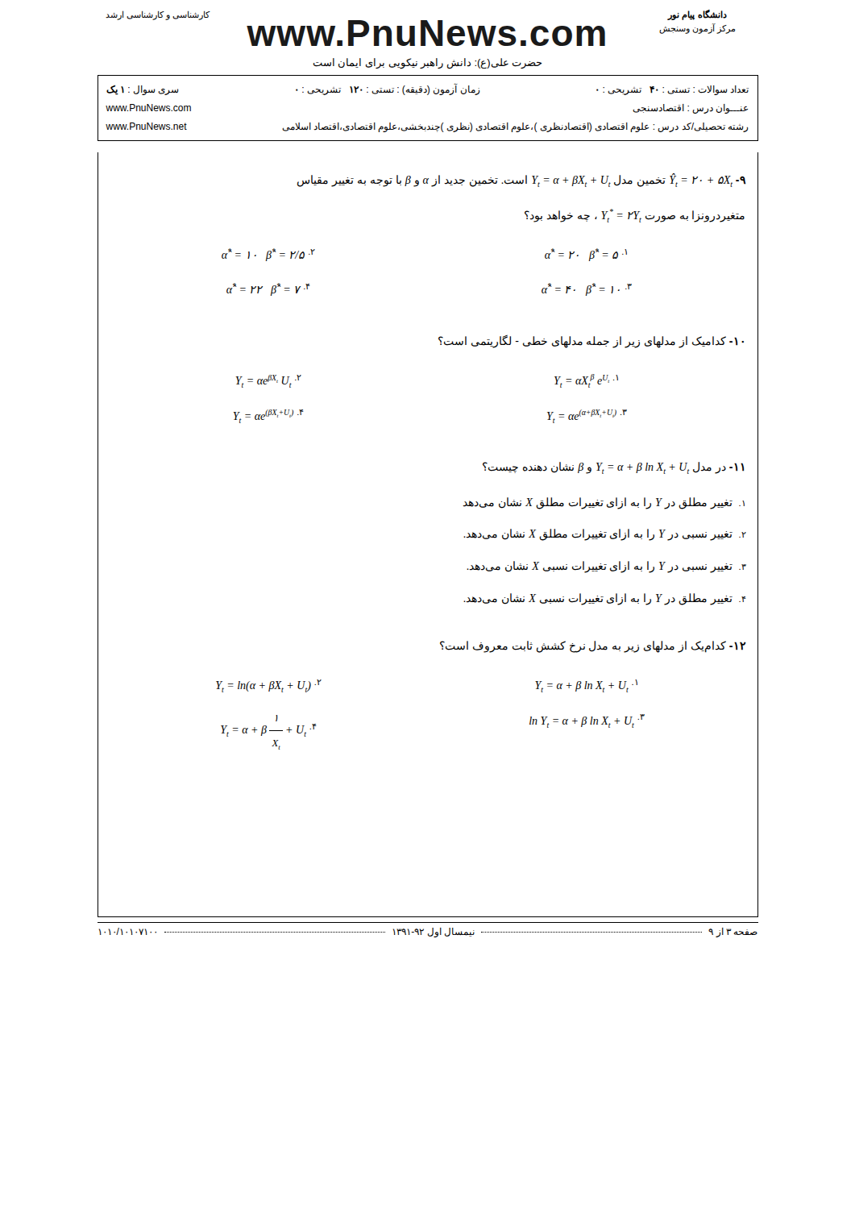دانشگاه پیام نور
مرکز آزمون وسنجش
www.PnuNews.com
کارشناسی و کارشناسی ارشد
حضرت علی(ع): دانش راهبر نیکویی برای ایمان است
تعداد سوالات : تستی : ۴۰ تشریحی : ۰
زمان آزمون (دقیقه) : تستی : ۱۲۰ تشریحی : ۰
سری سوال : ۱ یک
عنـــوان درس : اقتصادسنجی
www.PnuNews.com
رشته تحصیلی/کد درس : علوم اقتصادی (اقتصادنظری )،علوم اقتصادی (نظری )چندبخشی،علوم اقتصادی،اقتصاد اسلامی
www.PnuNews.net
۹- Ŷt = ۲۰ + ۵Xt تخمین مدل Yt = α + βXt + Ut است. تخمین جدید از α و β با توجه به تغییر مقیاس
متغیردرونزا به صورت Yt* = ۲Yt ، چه خواهد بود؟
۱. α̂* = ۲۰ β̂* = ۵
۲. α̂* = ۱۰ β̂* = ۲/۵
۳. α̂* = ۴۰ β̂* = ۱۰
۴. α̂* = ۲۲ β̂* = ۷
۱۰- کدامیک از مدلهای زیر از جمله مدلهای خطی - لگاریتمی است؟
۱. Yt = αXtβ eUt
۲. Yt = αeβXt Ut
۳. Yt = αe(α+βXt+Ut)
۴. Yt = αe(βXt+Ut)
۱۱- در مدل Yt = α + β ln Xt + Ut و β نشان دهنده چیست؟
۱. تغییر مطلق در Y را به ازای تغییرات مطلق X نشان می‌دهد
۲. تغییر نسبی در Y را به ازای تغییرات مطلق X نشان می‌دهد.
۳. تغییر نسبی در Y را به ازای تغییرات نسبی X نشان می‌دهد.
۴. تغییر مطلق در Y را به ازای تغییرات نسبی X نشان می‌دهد.
۱۲- کدام‌یک از مدلهای زیر به مدل نرخ کشش ثابت معروف است؟
۱. Yt = α + β ln Xt + Ut
۲. Yt = ln(α + βXt + Ut)
۳. ln Yt = α + β ln Xt + Ut
۴. Yt = α + β ۱ Xt + Ut
صفحه ۳ از ۹
نیمسال اول ۹۲-۱۳۹۱
۱۰۱۰/۱۰۱۰۷۱۰۰